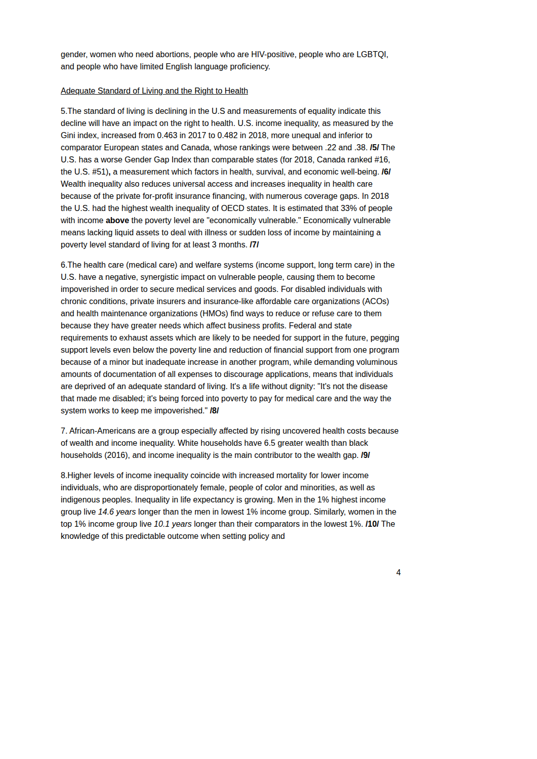gender, women who need abortions, people who are HIV-positive, people who are LGBTQI, and people who have limited English language proficiency.
Adequate Standard of Living and the Right to Health
5.The standard of living is declining in the U.S and measurements of equality indicate this decline will have an impact on the right to health. U.S. income inequality, as measured by the Gini index, increased from 0.463 in 2017 to 0.482 in 2018, more unequal and inferior to comparator European states and Canada, whose rankings were between .22 and .38. /5/ The U.S. has a worse Gender Gap Index than comparable states (for 2018, Canada ranked #16, the U.S. #51), a measurement which factors in health, survival, and economic well-being. /6/ Wealth inequality also reduces universal access and increases inequality in health care because of the private for-profit insurance financing, with numerous coverage gaps. In 2018 the U.S. had the highest wealth inequality of OECD states. It is estimated that 33% of people with income above the poverty level are "economically vulnerable." Economically vulnerable means lacking liquid assets to deal with illness or sudden loss of income by maintaining a poverty level standard of living for at least 3 months. /7/
6.The health care (medical care) and welfare systems (income support, long term care) in the U.S. have a negative, synergistic impact on vulnerable people, causing them to become impoverished in order to secure medical services and goods. For disabled individuals with chronic conditions, private insurers and insurance-like affordable care organizations (ACOs) and health maintenance organizations (HMOs) find ways to reduce or refuse care to them because they have greater needs which affect business profits. Federal and state requirements to exhaust assets which are likely to be needed for support in the future, pegging support levels even below the poverty line and reduction of financial support from one program because of a minor but inadequate increase in another program, while demanding voluminous amounts of documentation of all expenses to discourage applications, means that individuals are deprived of an adequate standard of living. It's a life without dignity: "It's not the disease that made me disabled; it's being forced into poverty to pay for medical care and the way the system works to keep me impoverished." /8/
7. African-Americans are a group especially affected by rising uncovered health costs because of wealth and income inequality. White households have 6.5 greater wealth than black households (2016), and income inequality is the main contributor to the wealth gap. /9/
8.Higher levels of income inequality coincide with increased mortality for lower income individuals, who are disproportionately female, people of color and minorities, as well as indigenous peoples. Inequality in life expectancy is growing. Men in the 1% highest income group live 14.6 years longer than the men in lowest 1% income group. Similarly, women in the top 1% income group live 10.1 years longer than their comparators in the lowest 1%. /10/ The knowledge of this predictable outcome when setting policy and
4